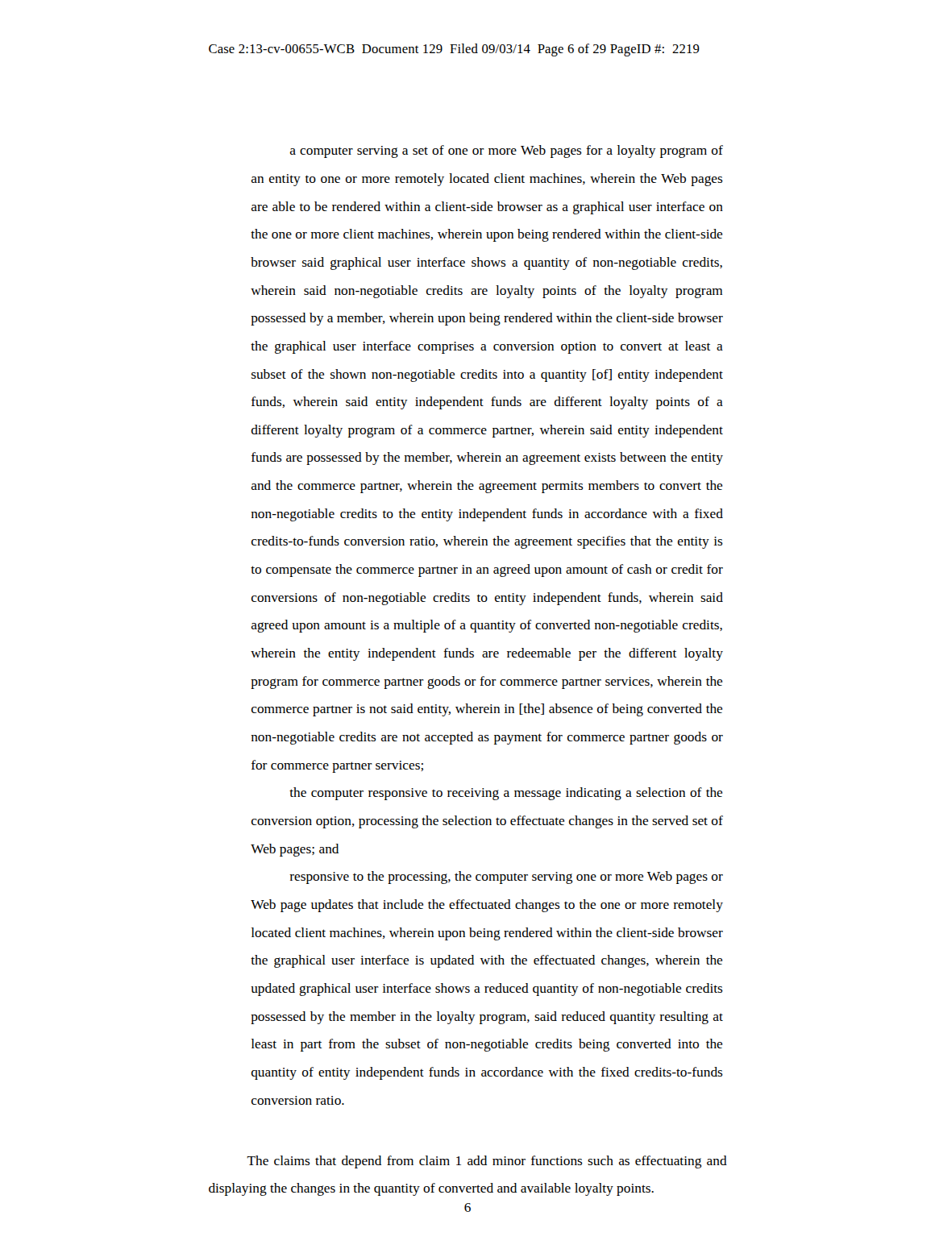Case 2:13-cv-00655-WCB Document 129 Filed 09/03/14 Page 6 of 29 PageID #: 2219
a computer serving a set of one or more Web pages for a loyalty program of an entity to one or more remotely located client machines, wherein the Web pages are able to be rendered within a client-side browser as a graphical user interface on the one or more client machines, wherein upon being rendered within the client-side browser said graphical user interface shows a quantity of non-negotiable credits, wherein said non-negotiable credits are loyalty points of the loyalty program possessed by a member, wherein upon being rendered within the client-side browser the graphical user interface comprises a conversion option to convert at least a subset of the shown non-negotiable credits into a quantity [of] entity independent funds, wherein said entity independent funds are different loyalty points of a different loyalty program of a commerce partner, wherein said entity independent funds are possessed by the member, wherein an agreement exists between the entity and the commerce partner, wherein the agreement permits members to convert the non-negotiable credits to the entity independent funds in accordance with a fixed credits-to-funds conversion ratio, wherein the agreement specifies that the entity is to compensate the commerce partner in an agreed upon amount of cash or credit for conversions of non-negotiable credits to entity independent funds, wherein said agreed upon amount is a multiple of a quantity of converted non-negotiable credits, wherein the entity independent funds are redeemable per the different loyalty program for commerce partner goods or for commerce partner services, wherein the commerce partner is not said entity, wherein in [the] absence of being converted the non-negotiable credits are not accepted as payment for commerce partner goods or for commerce partner services;
the computer responsive to receiving a message indicating a selection of the conversion option, processing the selection to effectuate changes in the served set of Web pages; and
responsive to the processing, the computer serving one or more Web pages or Web page updates that include the effectuated changes to the one or more remotely located client machines, wherein upon being rendered within the client-side browser the graphical user interface is updated with the effectuated changes, wherein the updated graphical user interface shows a reduced quantity of non-negotiable credits possessed by the member in the loyalty program, said reduced quantity resulting at least in part from the subset of non-negotiable credits being converted into the quantity of entity independent funds in accordance with the fixed credits-to-funds conversion ratio.
The claims that depend from claim 1 add minor functions such as effectuating and displaying the changes in the quantity of converted and available loyalty points.
6